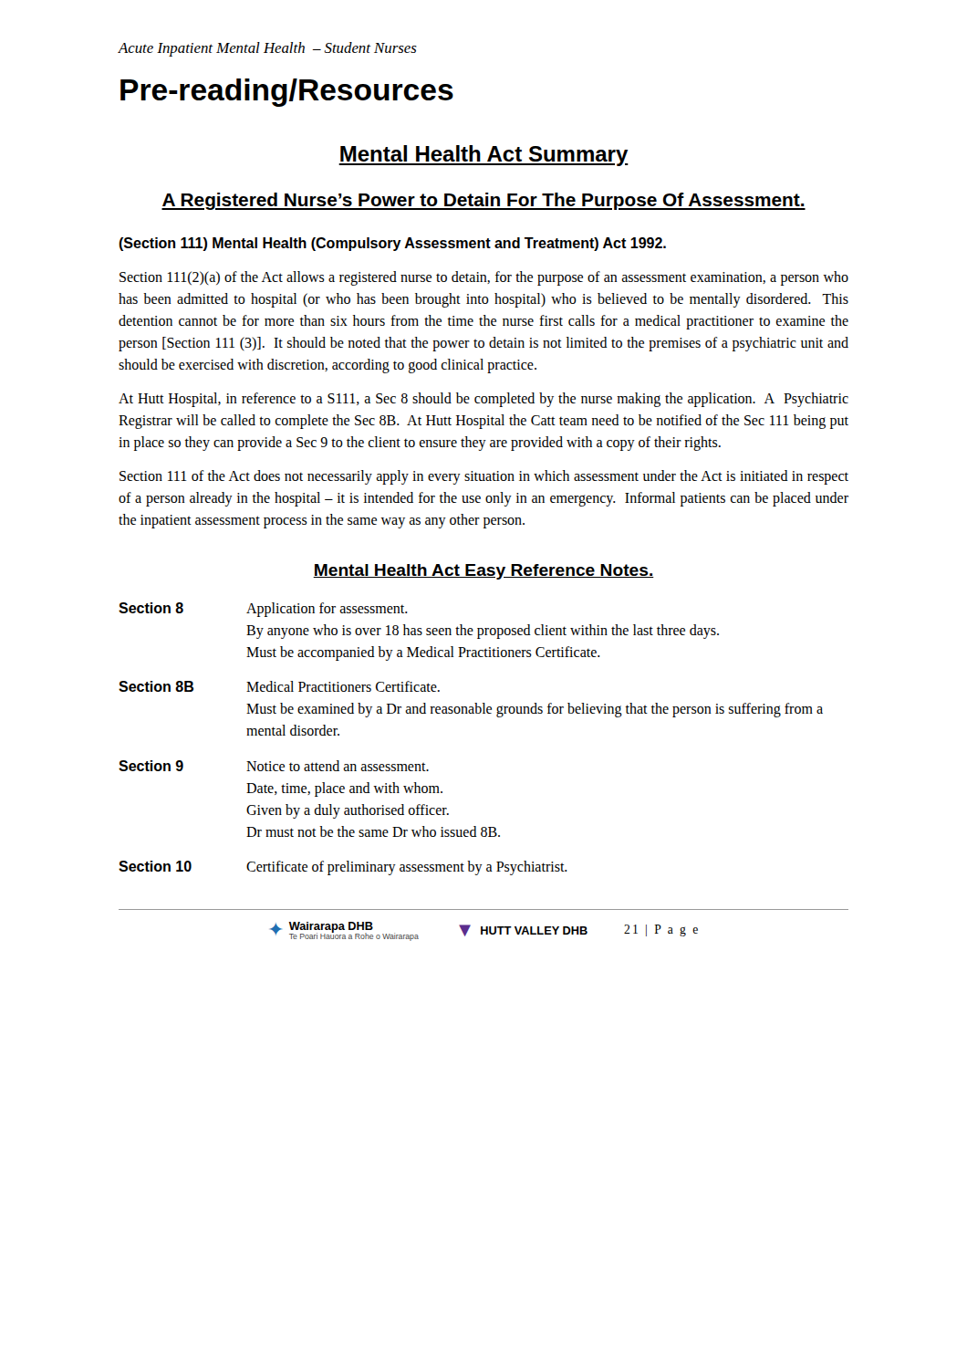Acute Inpatient Mental Health – Student Nurses
Pre-reading/Resources
Mental Health Act Summary
A Registered Nurse’s Power to Detain For The Purpose Of Assessment.
(Section 111) Mental Health (Compulsory Assessment and Treatment) Act 1992.
Section 111(2)(a) of the Act allows a registered nurse to detain, for the purpose of an assessment examination, a person who has been admitted to hospital (or who has been brought into hospital) who is believed to be mentally disordered. This detention cannot be for more than six hours from the time the nurse first calls for a medical practitioner to examine the person [Section 111 (3)]. It should be noted that the power to detain is not limited to the premises of a psychiatric unit and should be exercised with discretion, according to good clinical practice.
At Hutt Hospital, in reference to a S111, a Sec 8 should be completed by the nurse making the application. A Psychiatric Registrar will be called to complete the Sec 8B. At Hutt Hospital the Catt team need to be notified of the Sec 111 being put in place so they can provide a Sec 9 to the client to ensure they are provided with a copy of their rights.
Section 111 of the Act does not necessarily apply in every situation in which assessment under the Act is initiated in respect of a person already in the hospital – it is intended for the use only in an emergency. Informal patients can be placed under the inpatient assessment process in the same way as any other person.
Mental Health Act Easy Reference Notes.
Section 8
Application for assessment.
By anyone who is over 18 has seen the proposed client within the last three days.
Must be accompanied by a Medical Practitioners Certificate.
Section 8B
Medical Practitioners Certificate.
Must be examined by a Dr and reasonable grounds for believing that the person is suffering from a mental disorder.
Section 9
Notice to attend an assessment.
Date, time, place and with whom.
Given by a duly authorised officer.
Dr must not be the same Dr who issued 8B.
Section 10
Certificate of preliminary assessment by a Psychiatrist.
✦ Wairarapa DHB Te Poari Hauora a Rohe o Wairarapa
▼ HUTT VALLEY DHB
21 | P a g e